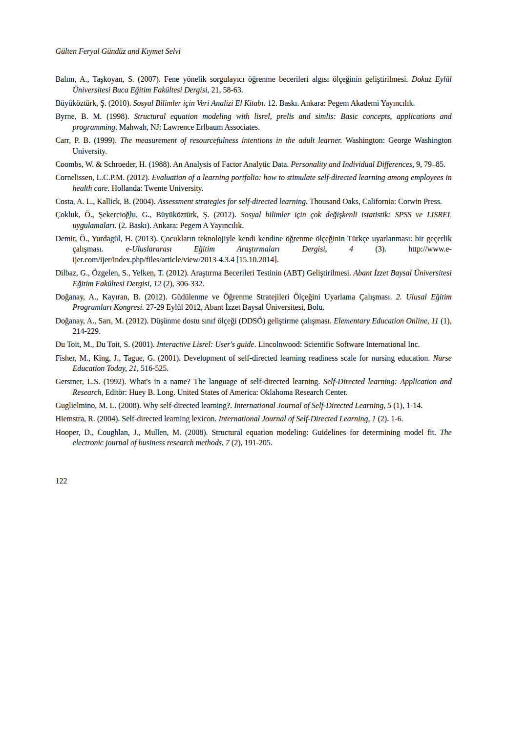Gülten Feryal Gündüz and Kıymet Selvi
Balım, A., Taşkoyan, S. (2007). Fene yönelik sorgulayıcı öğrenme becerileri algısı ölçeğinin geliştirilmesi. Dokuz Eylül Üniversitesi Buca Eğitim Fakültesi Dergisi, 21, 58-63.
Büyüköztürk, Ş. (2010). Sosyal Bilimler için Veri Analizi El Kitabı. 12. Baskı. Ankara: Pegem Akademi Yayıncılık.
Byrne, B. M. (1998). Structural equation modeling with lisrel, prelis and simlis: Basic concepts, applications and programming. Mahwah, NJ: Lawrence Erlbaum Associates.
Carr, P. B. (1999). The measurement of resourcefulness intentions in the adult learner. Washington: George Washington University.
Coombs, W. & Schroeder, H. (1988). An Analysis of Factor Analytic Data. Personality and Individual Differences, 9, 79–85.
Cornelissen, L.C.P.M. (2012). Evaluation of a learning portfolio: how to stimulate self-directed learning among employees in health care. Hollanda: Twente University.
Costa, A. L., Kallick, B. (2004). Assessment strategies for self-directed learning. Thousand Oaks, California: Corwin Press.
Çokluk, Ö., Şekercioğlu, G., Büyüköztürk, Ş. (2012). Sosyal bilimler için çok değişkenli istatistik: SPSS ve LISREL uygulamaları. (2. Baskı). Ankara: Pegem A Yayıncılık.
Demir, Ö., Yurdagül, H. (2013). Çocukların teknolojiyle kendi kendine öğrenme ölçeğinin Türkçe uyarlanması: bir geçerlik çalışması. e-Uluslararası Eğitim Araştırmaları Dergisi, 4 (3). http://www.e-ijer.com/ijer/index.php/files/article/view/2013-4.3.4 [15.10.2014].
Dilbaz, G., Özgelen, S., Yelken, T. (2012). Araştırma Becerileri Testinin (ABT) Geliştirilmesi. Abant İzzet Baysal Üniversitesi Eğitim Fakültesi Dergisi, 12 (2), 306-332.
Doğanay, A., Kayıran, B. (2012). Güdülenme ve Öğrenme Stratejileri Ölçeğini Uyarlama Çalışması. 2. Ulusal Eğitim Programları Kongresi. 27-29 Eylül 2012, Abant İzzet Baysal Üniversitesi, Bolu.
Doğanay, A., Sarı, M. (2012). Düşünme dostu sınıf ölçeği (DDSÖ) geliştirme çalışması. Elementary Education Online, 11 (1), 214-229.
Du Toit, M., Du Toit, S. (2001). Interactive Lisrel: User's guide. Lincolnwood: Scientific Software International Inc.
Fisher, M., King, J., Tague, G. (2001). Development of self-directed learning readiness scale for nursing education. Nurse Education Today, 21, 516-525.
Gerstner, L.S. (1992). What's in a name? The language of self-directed learning. Self-Directed learning: Application and Research, Editör: Huey B. Long. United States of America: Oklahoma Research Center.
Guglielmino, M. L. (2008). Why self-directed learning?. International Journal of Self-Directed Learning, 5 (1), 1-14.
Hiemstra, R. (2004). Self-directed learning lexicon. International Journal of Self-Directed Learning, 1 (2). 1-6.
Hooper, D., Coughlan, J., Mullen, M. (2008). Structural equation modeling: Guidelines for determining model fit. The electronic journal of business research methods, 7 (2), 191-205.
122